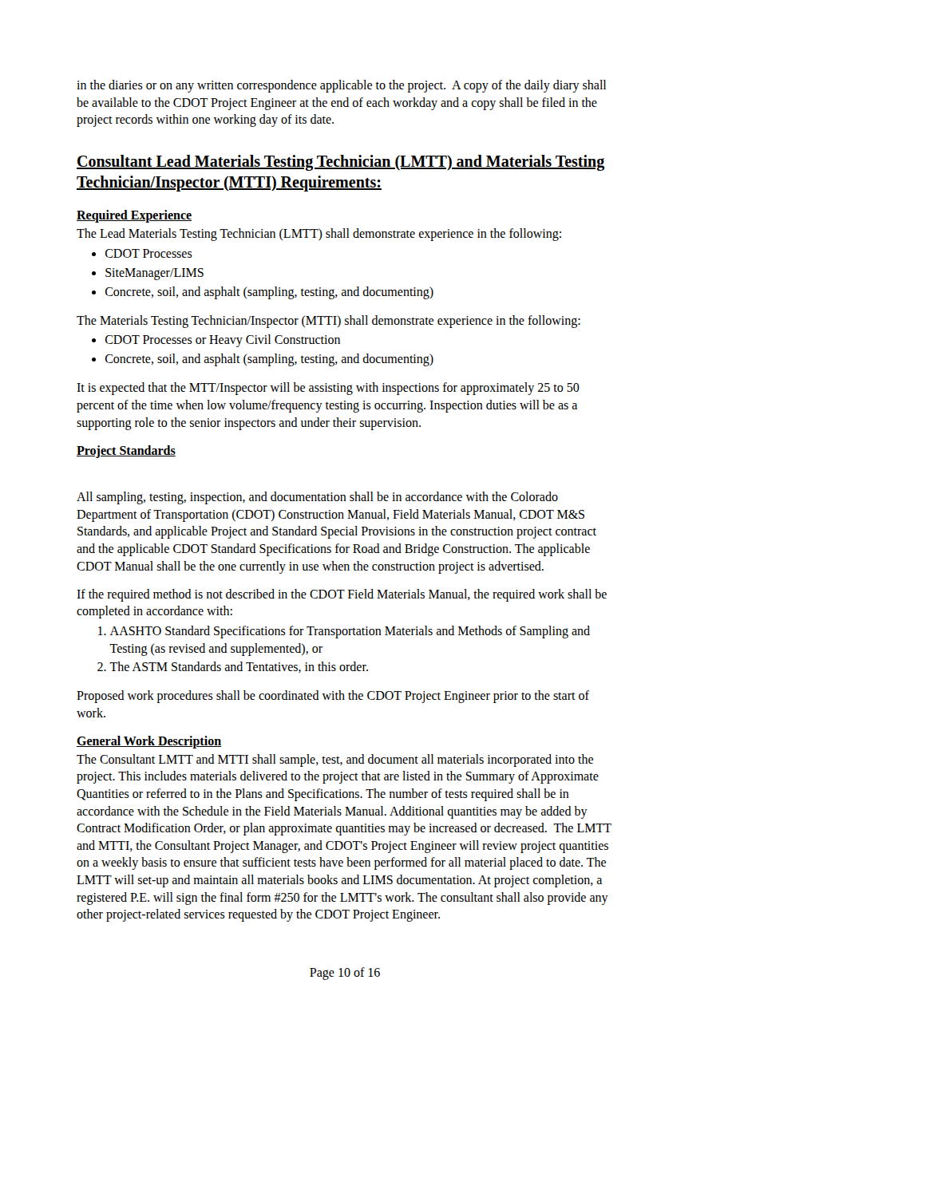in the diaries or on any written correspondence applicable to the project. A copy of the daily diary shall be available to the CDOT Project Engineer at the end of each workday and a copy shall be filed in the project records within one working day of its date.
Consultant Lead Materials Testing Technician (LMTT) and Materials Testing Technician/Inspector (MTTI) Requirements:
Required Experience
The Lead Materials Testing Technician (LMTT) shall demonstrate experience in the following:
CDOT Processes
SiteManager/LIMS
Concrete, soil, and asphalt (sampling, testing, and documenting)
The Materials Testing Technician/Inspector (MTTI) shall demonstrate experience in the following:
CDOT Processes or Heavy Civil Construction
Concrete, soil, and asphalt (sampling, testing, and documenting)
It is expected that the MTT/Inspector will be assisting with inspections for approximately 25 to 50 percent of the time when low volume/frequency testing is occurring. Inspection duties will be as a supporting role to the senior inspectors and under their supervision.
Project Standards
All sampling, testing, inspection, and documentation shall be in accordance with the Colorado Department of Transportation (CDOT) Construction Manual, Field Materials Manual, CDOT M&S Standards, and applicable Project and Standard Special Provisions in the construction project contract and the applicable CDOT Standard Specifications for Road and Bridge Construction. The applicable CDOT Manual shall be the one currently in use when the construction project is advertised.
If the required method is not described in the CDOT Field Materials Manual, the required work shall be completed in accordance with:
AASHTO Standard Specifications for Transportation Materials and Methods of Sampling and Testing (as revised and supplemented), or
The ASTM Standards and Tentatives, in this order.
Proposed work procedures shall be coordinated with the CDOT Project Engineer prior to the start of work.
General Work Description
The Consultant LMTT and MTTI shall sample, test, and document all materials incorporated into the project. This includes materials delivered to the project that are listed in the Summary of Approximate Quantities or referred to in the Plans and Specifications. The number of tests required shall be in accordance with the Schedule in the Field Materials Manual. Additional quantities may be added by Contract Modification Order, or plan approximate quantities may be increased or decreased. The LMTT and MTTI, the Consultant Project Manager, and CDOT's Project Engineer will review project quantities on a weekly basis to ensure that sufficient tests have been performed for all material placed to date. The LMTT will set-up and maintain all materials books and LIMS documentation. At project completion, a registered P.E. will sign the final form #250 for the LMTT's work. The consultant shall also provide any other project-related services requested by the CDOT Project Engineer.
Page 10 of 16